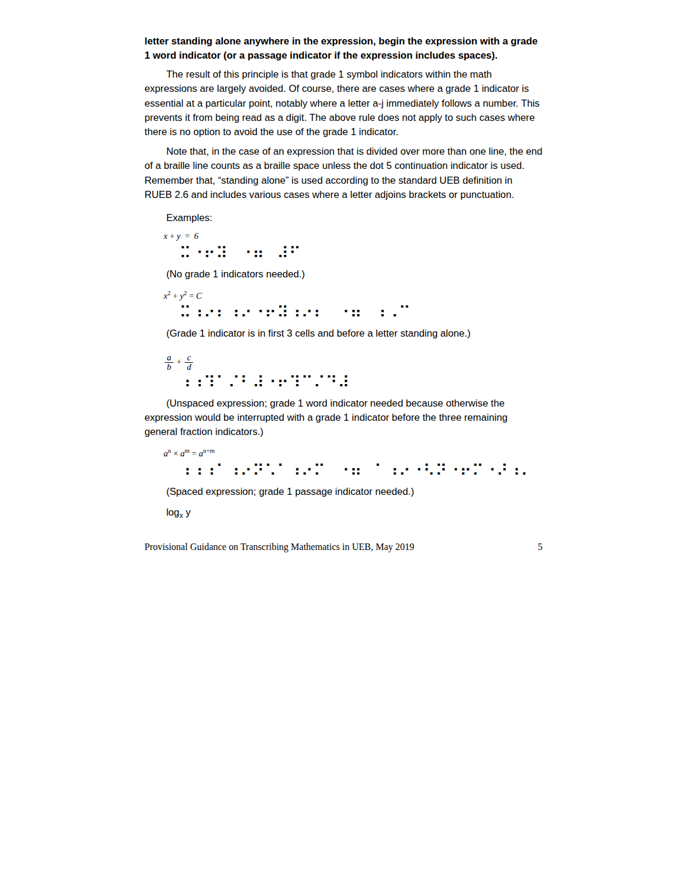letter standing alone anywhere in the expression, begin the expression with a grade 1 word indicator (or a passage indicator if the expression includes spaces).
The result of this principle is that grade 1 symbol indicators within the math expressions are largely avoided. Of course, there are cases where a grade 1 indicator is essential at a particular point, notably where a letter a-j immediately follows a number. This prevents it from being read as a digit. The above rule does not apply to such cases where there is no option to avoid the use of the grade 1 indicator.
Note that, in the case of an expression that is divided over more than one line, the end of a braille line counts as a braille space unless the dot 5 continuation indicator is used. Remember that, “standing alone” is used according to the standard UEB definition in RUEB 2.6 and includes various cases where a letter adjoins brackets or punctuation.
Examples:
x + y = 6
⠭⠐⠖⠽⠀⠐⠶⠀⠼⠋
(No grade 1 indicators needed.)
x2 + y2 = C
⠭⠰⠔⠆⠰⠔⠐⠖⠽⠰⠔⠆⠀⠐⠶⠀⠰⠠⠉
(Grade 1 indicator is in first 3 cells and before a letter standing alone.)
ab + cd
⠰⠰⠹⠁⠌⠃⠼⠐⠖⠹⠉⠌⠙⠼
(Unspaced expression; grade 1 word indicator needed because otherwise the expression would be interrupted with a grade 1 indicator before the three remaining general fraction indicators.)
an × am = an+m
⠰⠰⠰⠁⠰⠔⠝⠡⠁⠰⠔⠍⠀⠐⠶⠀⠁⠰⠔⠐⠣⠝⠐⠖⠍⠐⠜⠰⠄
(Spaced expression; grade 1 passage indicator needed.)
logx y
Provisional Guidance on Transcribing Mathematics in UEB, May 2019 5